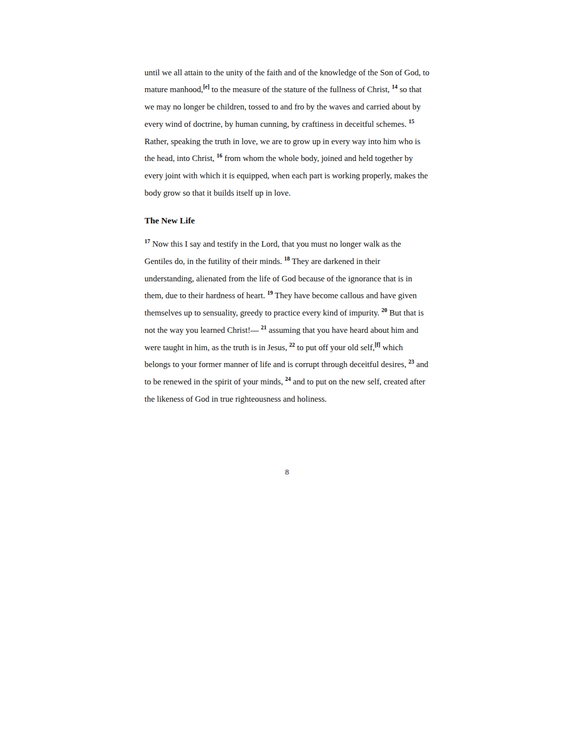until we all attain to the unity of the faith and of the knowledge of the Son of God, to mature manhood,[e] to the measure of the stature of the fullness of Christ, 14 so that we may no longer be children, tossed to and fro by the waves and carried about by every wind of doctrine, by human cunning, by craftiness in deceitful schemes. 15 Rather, speaking the truth in love, we are to grow up in every way into him who is the head, into Christ, 16 from whom the whole body, joined and held together by every joint with which it is equipped, when each part is working properly, makes the body grow so that it builds itself up in love.
The New Life
17 Now this I say and testify in the Lord, that you must no longer walk as the Gentiles do, in the futility of their minds. 18 They are darkened in their understanding, alienated from the life of God because of the ignorance that is in them, due to their hardness of heart. 19 They have become callous and have given themselves up to sensuality, greedy to practice every kind of impurity. 20 But that is not the way you learned Christ!— 21 assuming that you have heard about him and were taught in him, as the truth is in Jesus, 22 to put off your old self,[f] which belongs to your former manner of life and is corrupt through deceitful desires, 23 and to be renewed in the spirit of your minds, 24 and to put on the new self, created after the likeness of God in true righteousness and holiness.
8